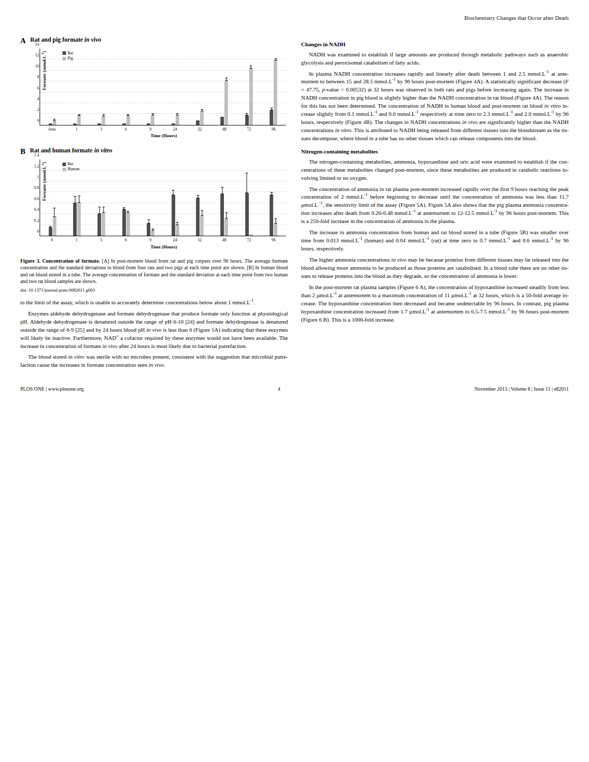Biochemistry Changes that Occur after Death
A Rat and pig formate in vivo
Formate (mmol.L-1)
14
12
10
8
6
4
2
0
Rat
Pig
Ante 13692432487296
Time (Hours)
B Rat and human formate in vitro
Formate (mmol.L-1)
1.4
1.2
1
0.8
0.6
0.4
0.2
0
Rat
Human
013692432487296
Time (Hours)
Figure 3. Concentration of formate. [A] In post-mortem blood from rat and pig corpses over 96 hours. The average formate concentration and the standard deviations in blood from four rats and two pigs at each time point are shown. [B] In human blood and rat blood stored in a tube. The average concentration of formate and the standard deviation at each time point from two human and two rat blood samples are shown.
doi: 10.1371/journal.pone.0082011.g003
to the limit of the assay, which is unable to accurately determine concentrations below about 1 mmol.L-1.
Enzymes aldehyde dehydrogenase and formate dehydrogenase that produce formate only function at physiological pH. Aldehyde dehydrogenase is denatured outside the range of pH 6-10 [24] and formate dehydrogenase is denatured outside the range of 6-9 [25] and by 24 hours blood pH in vivo is less than 6 (Figure 1A) indicating that these enzymes will likely be inactive. Furthermore, NAD+ a cofactor required by these enzymes would not have been available. The increase in concentration of formate in vivo after 24 hours is most likely due to bacterial putrefaction.
The blood stored in vitro was sterile with no microbes present, consistent with the suggestion that microbial putrefaction cause the increases in formate concentration seen in vivo.
Changes in NADH
NADH was examined to establish if large amounts are produced through metabolic pathways such as anaerobic glycolysis and peroxisomal catabolism of fatty acids.
In plasma NADH concentration increases rapidly and linearly after death between 1 and 2.5 mmol.L-1 at antemortem to between 15 and 28.5 mmol.L-1 by 96 hours post-mortem (Figure 4A). A statistically significant decrease (F = 47.75, p-value < 0.00532) at 32 hours was observed in both rats and pigs before increasing again. The increase in NADH concentration in pig blood is slightly higher than the NADH concentration in rat blood (Figure 4A). The reason for this has not been determined. The concentration of NADH in human blood and post-mortem rat blood in vitro increase slightly from 0.1 mmol.L-1 and 0.6 mmol.L-1 respectively at time zero to 2.3 mmol.L-1 and 2.0 mmol.L-1 by 96 hours, respectively (Figure 4B). The changes in NADH concentrations in vivo are significantly higher than the NADH concentrations in vitro. This is attributed to NADH being released from different tissues into the bloodstream as the tissues decompose, where blood in a tube has no other tissues which can release components into the blood.
Nitrogen-containing metabolites
The nitrogen-containing metabolites, ammonia, hypoxanthine and uric acid were examined to establish if the concentrations of these metabolites changed post-mortem, since these metabolites are produced in catabolic reactions involving limited or no oxygen.
The concentration of ammonia in rat plasma post-mortem increased rapidly over the first 9 hours reaching the peak concentration of 2 mmol.L-1 before beginning to decrease until the concentration of ammonia was less than 11.7 µmol.L -1, the sensitivity limit of the assay (Figure 5A). Figure 5A also shows that the pig plasma ammonia concentration increases after death from 0.26-0.48 mmol.L-1 at antemortem to 12-12.5 mmol.L-1 by 96 hours post-mortem. This is a 250-fold increase in the concentration of ammonia in the plasma.
The increase in ammonia concentration from human and rat blood stored in a tube (Figure 5B) was smaller over time from 0.013 mmol.L-1 (human) and 0.04 mmol.L-1 (rat) at time zero to 0.7 mmol.L-1 and 0.6 mmol.L-1 by 96 hours, respectively.
The higher ammonia concentrations in vivo may be because proteins from different tissues may be released into the blood allowing more ammonia to be produced as those proteins are catabolised. In a blood tube there are no other tissues to release proteins into the blood as they degrade, so the concentration of ammonia is lower.
In the post-mortem rat plasma samples (Figure 6 A), the concentration of hypoxanthine increased steadily from less than 2 µmol.L-1 at antemortem to a maximum concentration of 11 µmol.L-1 at 32 hours, which is a 50-fold average increase. The hypoxanthine concentration then decreased and became undetectable by 96 hours. In contrast, pig plasma hypoxanthine concentration increased from 1.7 µmol.L-1 at antemortem to 6.5-7.5 mmol.L-1 by 96 hours post-mortem (Figure 6 B). This is a 1000-fold increase.
PLOS ONE | www.plosone.org 4 November 2013 | Volume 8 | Issue 11 | e82011